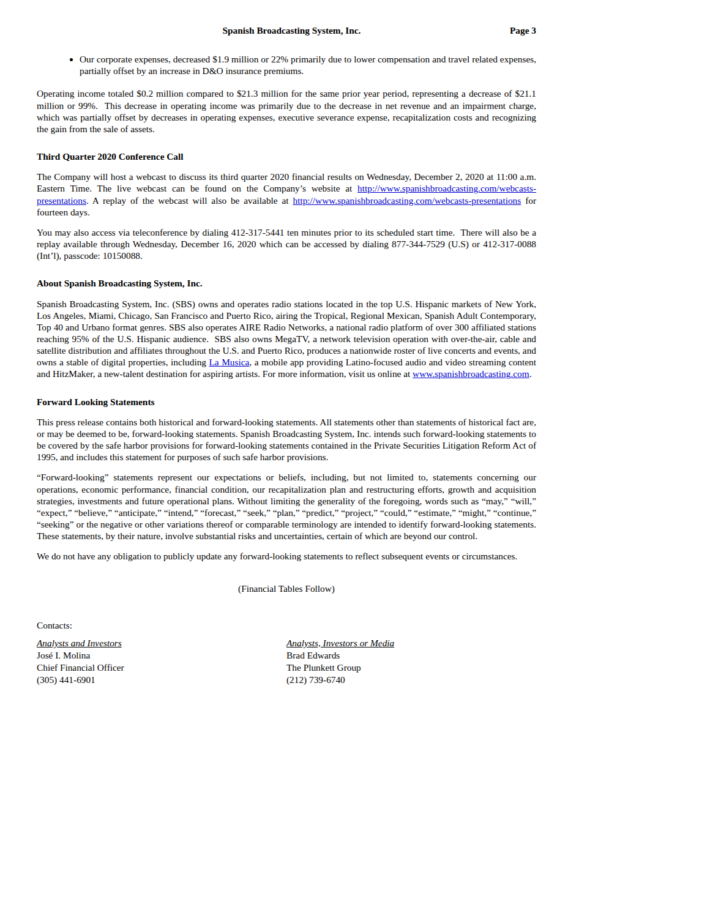Spanish Broadcasting System, Inc. Page 3
Our corporate expenses, decreased $1.9 million or 22% primarily due to lower compensation and travel related expenses, partially offset by an increase in D&O insurance premiums.
Operating income totaled $0.2 million compared to $21.3 million for the same prior year period, representing a decrease of $21.1 million or 99%. This decrease in operating income was primarily due to the decrease in net revenue and an impairment charge, which was partially offset by decreases in operating expenses, executive severance expense, recapitalization costs and recognizing the gain from the sale of assets.
Third Quarter 2020 Conference Call
The Company will host a webcast to discuss its third quarter 2020 financial results on Wednesday, December 2, 2020 at 11:00 a.m. Eastern Time. The live webcast can be found on the Company’s website at http://www.spanishbroadcasting.com/webcasts-presentations. A replay of the webcast will also be available at http://www.spanishbroadcasting.com/webcasts-presentations for fourteen days.
You may also access via teleconference by dialing 412-317-5441 ten minutes prior to its scheduled start time. There will also be a replay available through Wednesday, December 16, 2020 which can be accessed by dialing 877-344-7529 (U.S) or 412-317-0088 (Int’l), passcode: 10150088.
About Spanish Broadcasting System, Inc.
Spanish Broadcasting System, Inc. (SBS) owns and operates radio stations located in the top U.S. Hispanic markets of New York, Los Angeles, Miami, Chicago, San Francisco and Puerto Rico, airing the Tropical, Regional Mexican, Spanish Adult Contemporary, Top 40 and Urbano format genres. SBS also operates AIRE Radio Networks, a national radio platform of over 300 affiliated stations reaching 95% of the U.S. Hispanic audience. SBS also owns MegaTV, a network television operation with over-the-air, cable and satellite distribution and affiliates throughout the U.S. and Puerto Rico, produces a nationwide roster of live concerts and events, and owns a stable of digital properties, including La Musica, a mobile app providing Latino-focused audio and video streaming content and HitzMaker, a new-talent destination for aspiring artists. For more information, visit us online at www.spanishbroadcasting.com.
Forward Looking Statements
This press release contains both historical and forward-looking statements. All statements other than statements of historical fact are, or may be deemed to be, forward-looking statements. Spanish Broadcasting System, Inc. intends such forward-looking statements to be covered by the safe harbor provisions for forward-looking statements contained in the Private Securities Litigation Reform Act of 1995, and includes this statement for purposes of such safe harbor provisions.
“Forward-looking” statements represent our expectations or beliefs, including, but not limited to, statements concerning our operations, economic performance, financial condition, our recapitalization plan and restructuring efforts, growth and acquisition strategies, investments and future operational plans. Without limiting the generality of the foregoing, words such as “may,” “will,” “expect,” “believe,” “anticipate,” “intend,” “forecast,” “seek,” “plan,” “predict,” “project,” “could,” “estimate,” “might,” “continue,” “seeking” or the negative or other variations thereof or comparable terminology are intended to identify forward-looking statements. These statements, by their nature, involve substantial risks and uncertainties, certain of which are beyond our control.
We do not have any obligation to publicly update any forward-looking statements to reflect subsequent events or circumstances.
(Financial Tables Follow)
Contacts:
| Analysts and Investors | Analysts, Investors or Media |
| José I. Molina | Brad Edwards |
| Chief Financial Officer | The Plunkett Group |
| (305) 441-6901 | (212) 739-6740 |